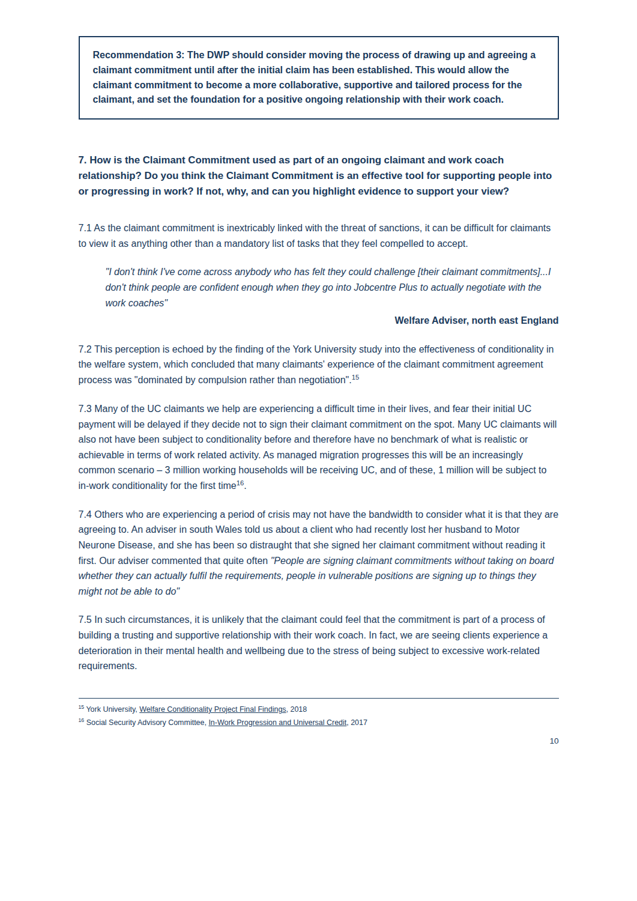Recommendation 3: The DWP should consider moving the process of drawing up and agreeing a claimant commitment until after the initial claim has been established. This would allow the claimant commitment to become a more collaborative, supportive and tailored process for the claimant, and set the foundation for a positive ongoing relationship with their work coach.
7. How is the Claimant Commitment used as part of an ongoing claimant and work coach relationship? Do you think the Claimant Commitment is an effective tool for supporting people into or progressing in work? If not, why, and can you highlight evidence to support your view?
7.1 As the claimant commitment is inextricably linked with the threat of sanctions, it can be difficult for claimants to view it as anything other than a mandatory list of tasks that they feel compelled to accept.
"I don't think I've come across anybody who has felt they could challenge [their claimant commitments]...I don't think people are confident enough when they go into Jobcentre Plus to actually negotiate with the work coaches"
Welfare Adviser, north east England
7.2 This perception is echoed by the finding of the York University study into the effectiveness of conditionality in the welfare system, which concluded that many claimants' experience of the claimant commitment agreement process was "dominated by compulsion rather than negotiation".15
7.3 Many of the UC claimants we help are experiencing a difficult time in their lives, and fear their initial UC payment will be delayed if they decide not to sign their claimant commitment on the spot. Many UC claimants will also not have been subject to conditionality before and therefore have no benchmark of what is realistic or achievable in terms of work related activity. As managed migration progresses this will be an increasingly common scenario – 3 million working households will be receiving UC, and of these, 1 million will be subject to in-work conditionality for the first time16.
7.4 Others who are experiencing a period of crisis may not have the bandwidth to consider what it is that they are agreeing to. An adviser in south Wales told us about a client who had recently lost her husband to Motor Neurone Disease, and she has been so distraught that she signed her claimant commitment without reading it first. Our adviser commented that quite often "People are signing claimant commitments without taking on board whether they can actually fulfil the requirements, people in vulnerable positions are signing up to things they might not be able to do"
7.5 In such circumstances, it is unlikely that the claimant could feel that the commitment is part of a process of building a trusting and supportive relationship with their work coach. In fact, we are seeing clients experience a deterioration in their mental health and wellbeing due to the stress of being subject to excessive work-related requirements.
15 York University, Welfare Conditionality Project Final Findings, 2018
16 Social Security Advisory Committee, In-Work Progression and Universal Credit, 2017
10